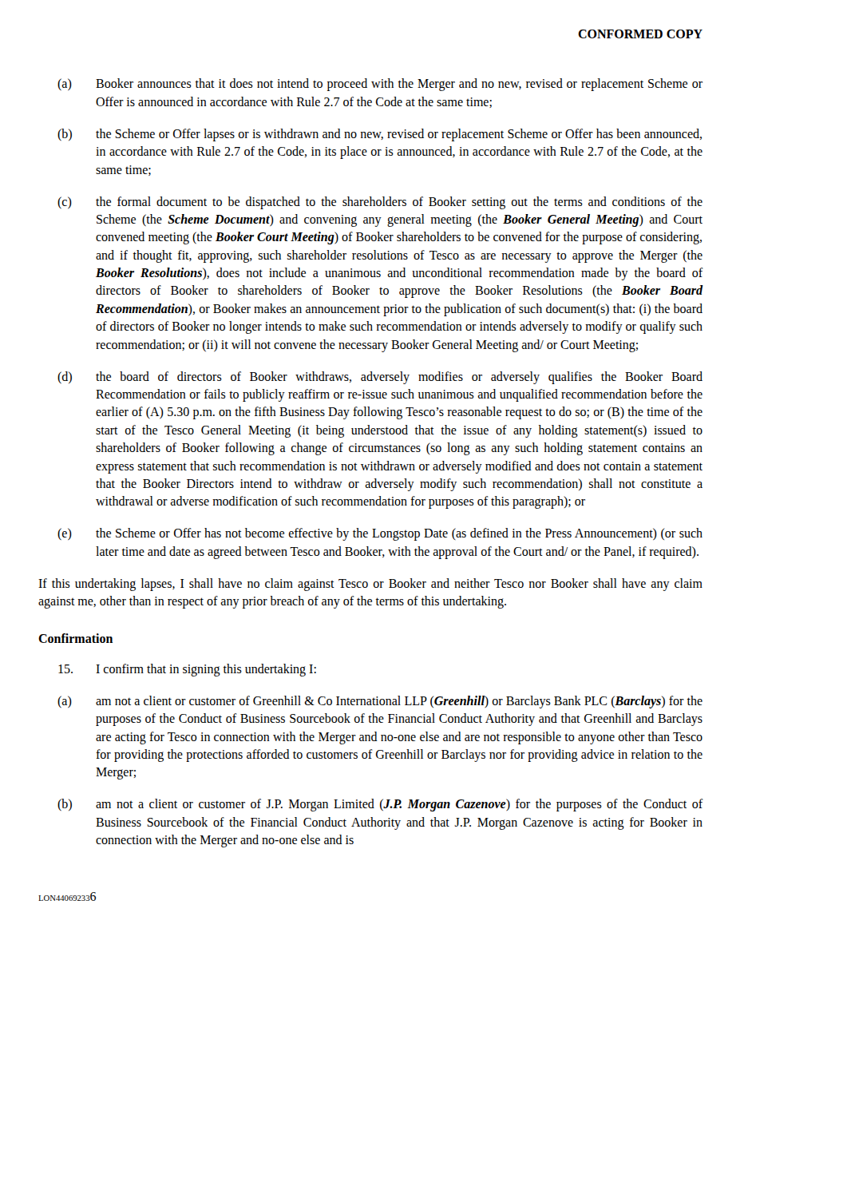CONFORMED COPY
(a)
Booker announces that it does not intend to proceed with the Merger and no new, revised or replacement Scheme or Offer is announced in accordance with Rule 2.7 of the Code at the same time;
(b)
the Scheme or Offer lapses or is withdrawn and no new, revised or replacement Scheme or Offer has been announced, in accordance with Rule 2.7 of the Code, in its place or is announced, in accordance with Rule 2.7 of the Code, at the same time;
(c)
the formal document to be dispatched to the shareholders of Booker setting out the terms and conditions of the Scheme (the Scheme Document) and convening any general meeting (the Booker General Meeting) and Court convened meeting (the Booker Court Meeting) of Booker shareholders to be convened for the purpose of considering, and if thought fit, approving, such shareholder resolutions of Tesco as are necessary to approve the Merger (the Booker Resolutions), does not include a unanimous and unconditional recommendation made by the board of directors of Booker to shareholders of Booker to approve the Booker Resolutions (the Booker Board Recommendation), or Booker makes an announcement prior to the publication of such document(s) that: (i) the board of directors of Booker no longer intends to make such recommendation or intends adversely to modify or qualify such recommendation; or (ii) it will not convene the necessary Booker General Meeting and/ or Court Meeting;
(d)
the board of directors of Booker withdraws, adversely modifies or adversely qualifies the Booker Board Recommendation or fails to publicly reaffirm or re-issue such unanimous and unqualified recommendation before the earlier of (A) 5.30 p.m. on the fifth Business Day following Tesco’s reasonable request to do so; or (B) the time of the start of the Tesco General Meeting (it being understood that the issue of any holding statement(s) issued to shareholders of Booker following a change of circumstances (so long as any such holding statement contains an express statement that such recommendation is not withdrawn or adversely modified and does not contain a statement that the Booker Directors intend to withdraw or adversely modify such recommendation) shall not constitute a withdrawal or adverse modification of such recommendation for purposes of this paragraph); or
(e)
the Scheme or Offer has not become effective by the Longstop Date (as defined in the Press Announcement) (or such later time and date as agreed between Tesco and Booker, with the approval of the Court and/ or the Panel, if required).
If this undertaking lapses, I shall have no claim against Tesco or Booker and neither Tesco nor Booker shall have any claim against me, other than in respect of any prior breach of any of the terms of this undertaking.
Confirmation
15.
I confirm that in signing this undertaking I:
(a)
am not a client or customer of Greenhill & Co International LLP (Greenhill) or Barclays Bank PLC (Barclays) for the purposes of the Conduct of Business Sourcebook of the Financial Conduct Authority and that Greenhill and Barclays are acting for Tesco in connection with the Merger and no-one else and are not responsible to anyone other than Tesco for providing the protections afforded to customers of Greenhill or Barclays nor for providing advice in relation to the Merger;
(b)
am not a client or customer of J.P. Morgan Limited (J.P. Morgan Cazenove) for the purposes of the Conduct of Business Sourcebook of the Financial Conduct Authority and that J.P. Morgan Cazenove is acting for Booker in connection with the Merger and no-one else and is
LON44069233
6